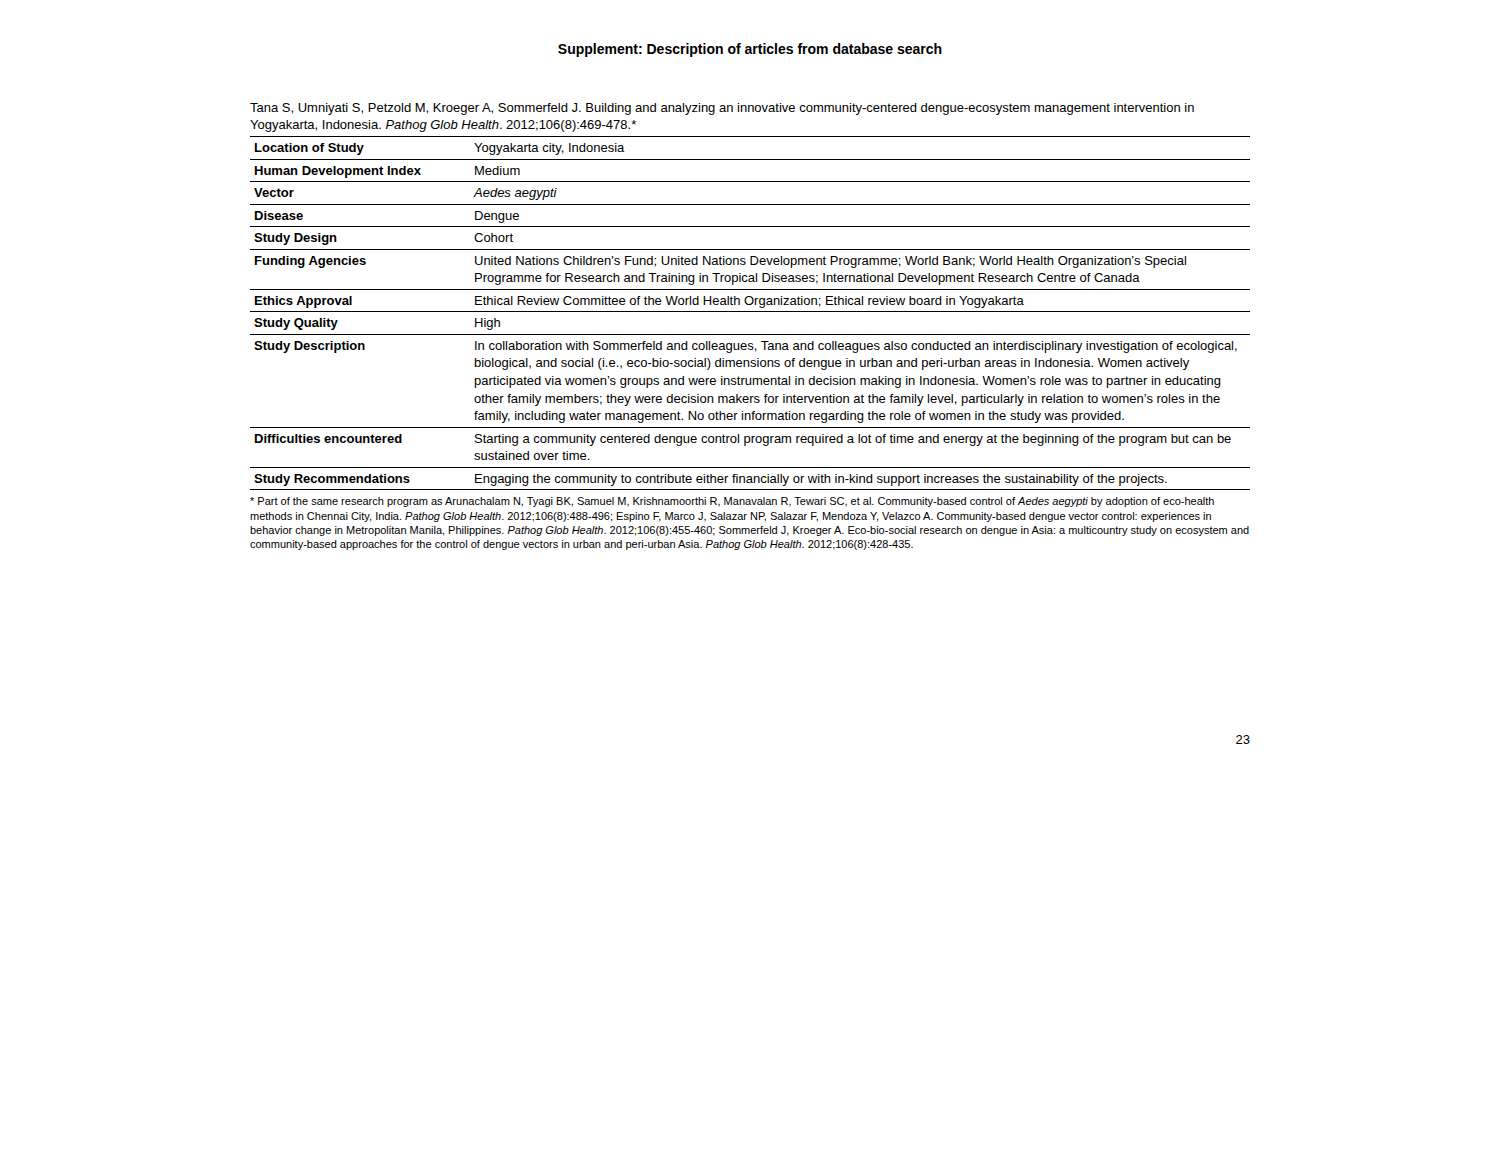Supplement: Description of articles from database search
Tana S, Umniyati S, Petzold M, Kroeger A, Sommerfeld J. Building and analyzing an innovative community-centered dengue-ecosystem management intervention in Yogyakarta, Indonesia. Pathog Glob Health. 2012;106(8):469-478.*
| Location of Study | Yogyakarta city, Indonesia |
| Human Development Index | Medium |
| Vector | Aedes aegypti |
| Disease | Dengue |
| Study Design | Cohort |
| Funding Agencies | United Nations Children's Fund; United Nations Development Programme; World Bank; World Health Organization’s Special Programme for Research and Training in Tropical Diseases; International Development Research Centre of Canada |
| Ethics Approval | Ethical Review Committee of the World Health Organization; Ethical review board in Yogyakarta |
| Study Quality | High |
| Study Description | In collaboration with Sommerfeld and colleagues, Tana and colleagues also conducted an interdisciplinary investigation of ecological, biological, and social (i.e., eco-bio-social) dimensions of dengue in urban and peri-urban areas in Indonesia. Women actively participated via women’s groups and were instrumental in decision making in Indonesia. Women's role was to partner in educating other family members; they were decision makers for intervention at the family level, particularly in relation to women’s roles in the family, including water management. No other information regarding the role of women in the study was provided. |
| Difficulties encountered | Starting a community centered dengue control program required a lot of time and energy at the beginning of the program but can be sustained over time. |
| Study Recommendations | Engaging the community to contribute either financially or with in-kind support increases the sustainability of the projects. |
* Part of the same research program as Arunachalam N, Tyagi BK, Samuel M, Krishnamoorthi R, Manavalan R, Tewari SC, et al. Community-based control of Aedes aegypti by adoption of eco-health methods in Chennai City, India. Pathog Glob Health. 2012;106(8):488-496; Espino F, Marco J, Salazar NP, Salazar F, Mendoza Y, Velazco A. Community-based dengue vector control: experiences in behavior change in Metropolitan Manila, Philippines. Pathog Glob Health. 2012;106(8):455-460; Sommerfeld J, Kroeger A. Eco-bio-social research on dengue in Asia: a multicountry study on ecosystem and community-based approaches for the control of dengue vectors in urban and peri-urban Asia. Pathog Glob Health. 2012;106(8):428-435.
23